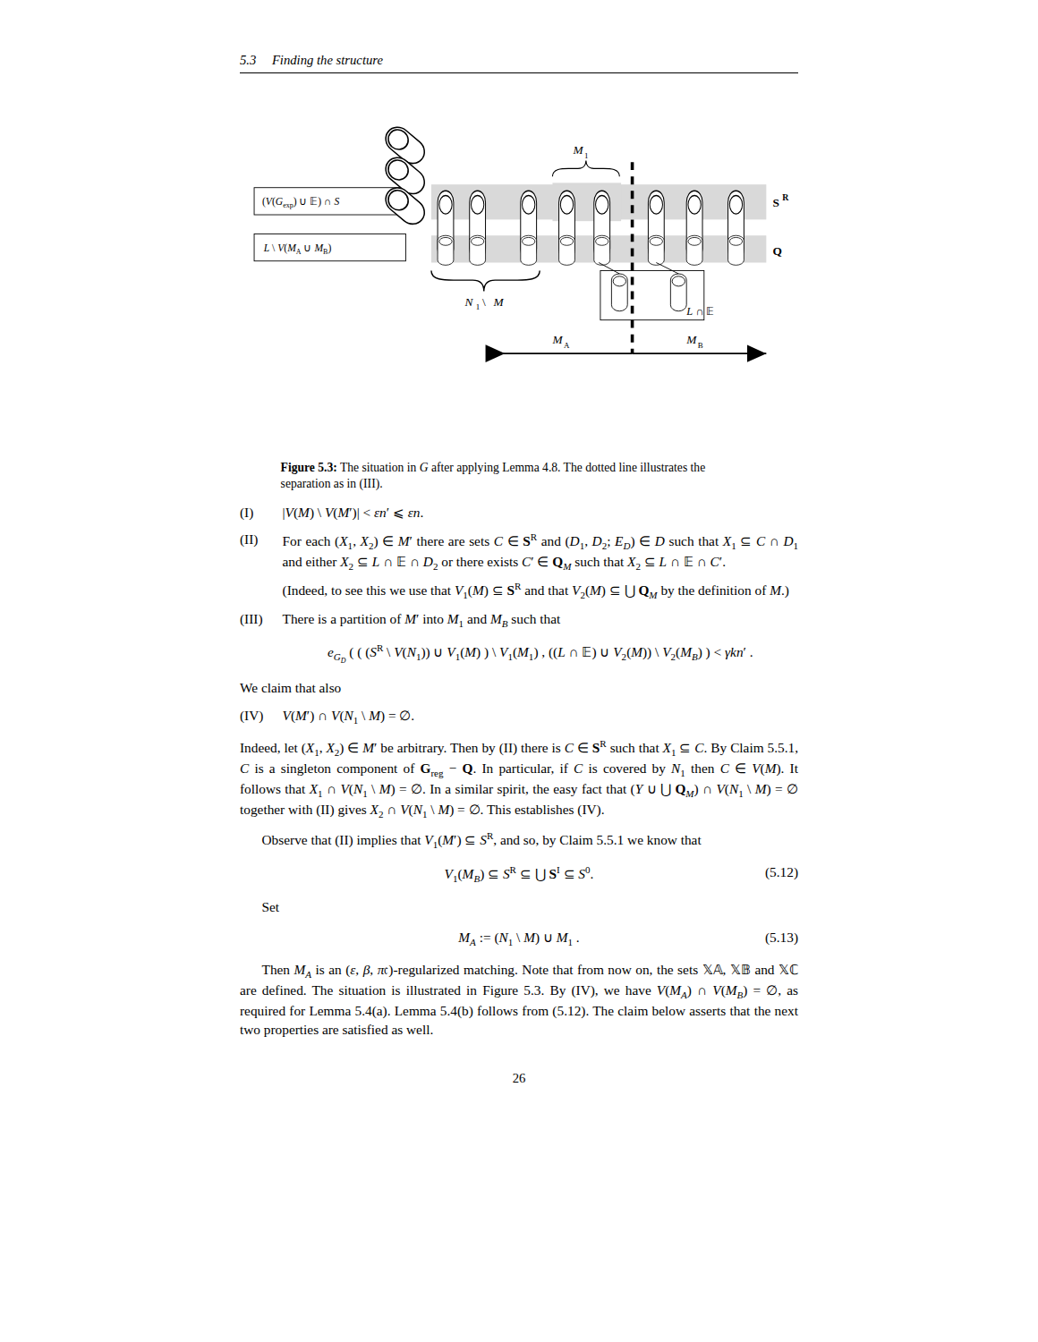5.3 Finding the structure
S R Q (V(Gexp) ∪ 𝔼) ∩ S L \ V(MA ∪ MB) L ∩ 𝔼 M 1 N 1 \ M M A M B
Figure 5.3: The situation in G after applying Lemma 4.8. The dotted line illustrates the separation as in (III).
(I)|V(M) \ V(M′)| < εn′ ⩽ εn.
(II) For each (X1, X2) ∈ M′ there are sets C ∈ SR and (D1, D2; ED) ∈ D such that X1 ⊆ C ∩ D1 and either X2 ⊆ L ∩ 𝔼 ∩ D2 or there exists C′ ∈ QM such that X2 ⊆ L ∩ 𝔼 ∩ C′.
(Indeed, to see this we use that V1(M) ⊆ SR and that V2(M) ⊆ ⋃ QM by the definition of M.)
(III) There is a partition of M′ into M1 and MB such that
eGD ( ( (SR \ V(N1)) ∪ V1(M) ) \ V1(M1) , ((L ∩ 𝔼) ∪ V2(M)) \ V2(MB) ) < γkn′ .
We claim that also
(IV) V(M′) ∩ V(N1 \ M) = ∅.
Indeed, let (X1, X2) ∈ M′ be arbitrary. Then by (II) there is C ∈ SR such that X1 ⊆ C. By Claim 5.5.1, C is a singleton component of Greg − Q. In particular, if C is covered by N1 then C ∈ V(M). It follows that X1 ∩ V(N1 \ M) = ∅. In a similar spirit, the easy fact that (Y ∪ ⋃ QM) ∩ V(N1 \ M) = ∅ together with (II) gives X2 ∩ V(N1 \ M) = ∅. This establishes (IV).
Observe that (II) implies that V1(M′) ⊆ SR, and so, by Claim 5.5.1 we know that
V1(MB) ⊆ SR ⊆ ⋃ SI ⊆ S0. (5.12)
Set
MA := (N1 \ M) ∪ M1 . (5.13)
Then MA is an (ε, β, π𝔠)-regularized matching. Note that from now on, the sets 𝕏𝔸, 𝕏𝔹 and 𝕏ℂ are defined. The situation is illustrated in Figure 5.3. By (IV), we have V(MA) ∩ V(MB) = ∅, as required for Lemma 5.4(a). Lemma 5.4(b) follows from (5.12). The claim below asserts that the next two properties are satisfied as well.
26